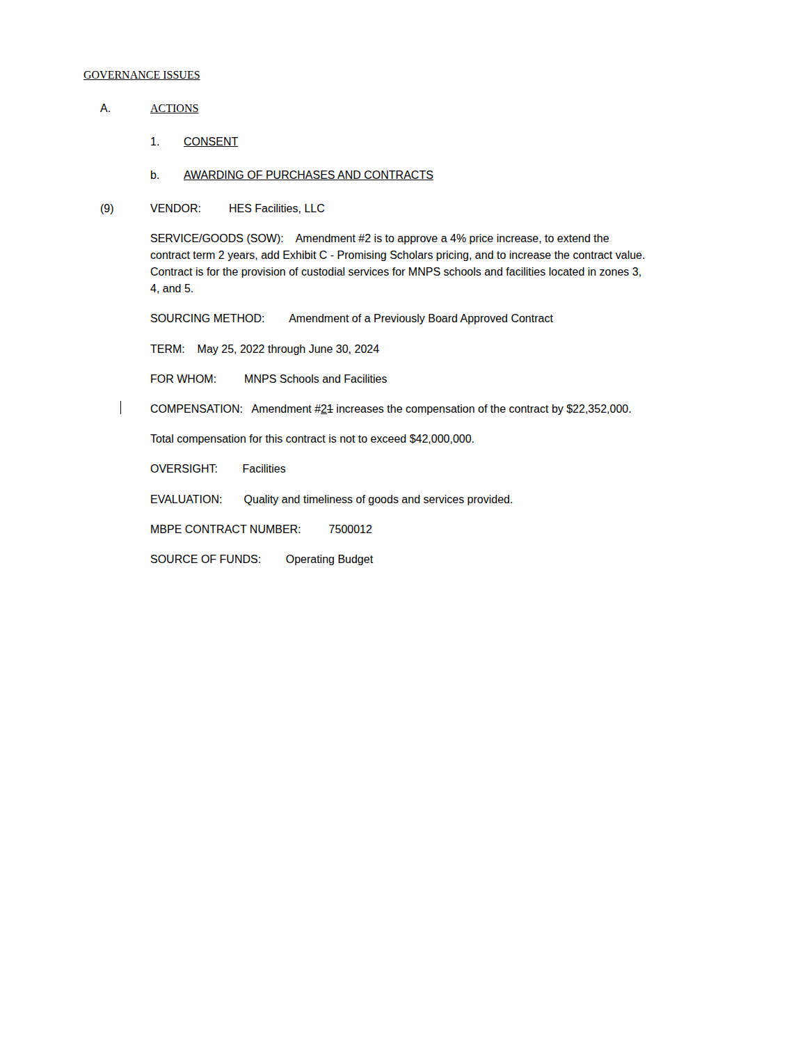GOVERNANCE ISSUES
A. ACTIONS
1. CONSENT
b. AWARDING OF PURCHASES AND CONTRACTS
(9)
VENDOR: HES Facilities, LLC
SERVICE/GOODS (SOW): Amendment #2 is to approve a 4% price increase, to extend the contract term 2 years, add Exhibit C - Promising Scholars pricing, and to increase the contract value. Contract is for the provision of custodial services for MNPS schools and facilities located in zones 3, 4, and 5.
SOURCING METHOD: Amendment of a Previously Board Approved Contract
TERM: May 25, 2022 through June 30, 2024
FOR WHOM: MNPS Schools and Facilities
COMPENSATION: Amendment #21 increases the compensation of the contract by $22,352,000.
Total compensation for this contract is not to exceed $42,000,000.
OVERSIGHT: Facilities
EVALUATION: Quality and timeliness of goods and services provided.
MBPE CONTRACT NUMBER: 7500012
SOURCE OF FUNDS: Operating Budget